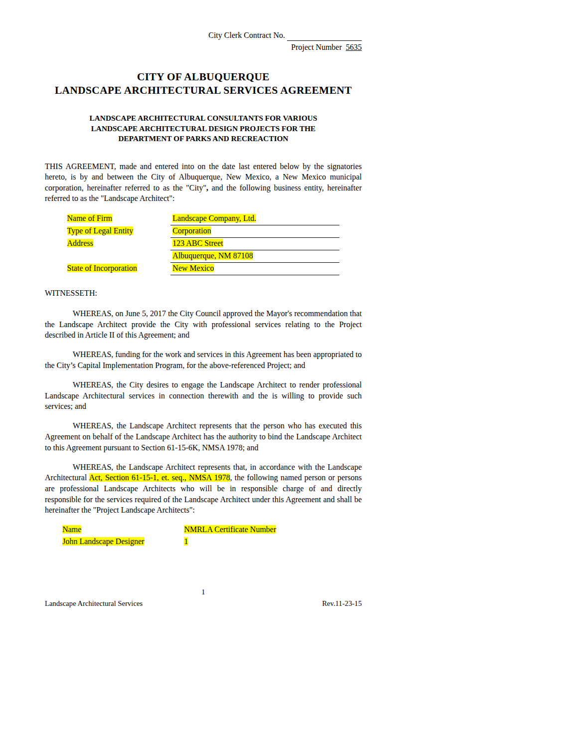City Clerk Contract No.
Project Number 5635
CITY OF ALBUQUERQUE
LANDSCAPE ARCHITECTURAL SERVICES AGREEMENT
LANDSCAPE ARCHITECTURAL CONSULTANTS FOR VARIOUS
LANDSCAPE ARCHITECTURAL DESIGN PROJECTS FOR THE
DEPARTMENT OF PARKS AND RECREACTION
THIS AGREEMENT, made and entered into on the date last entered below by the signatories hereto, is by and between the City of Albuquerque, New Mexico, a New Mexico municipal corporation, hereinafter referred to as the "City", and the following business entity, hereinafter referred to as the "Landscape Architect":
| Name of Firm | Landscape Company, Ltd. |
| Type of Legal Entity | Corporation |
| Address | 123 ABC Street |
| | Albuquerque, NM 87108 |
| State of Incorporation | New Mexico |
WITNESSETH:
WHEREAS, on June 5, 2017 the City Council approved the Mayor's recommendation that the Landscape Architect provide the City with professional services relating to the Project described in Article II of this Agreement; and
WHEREAS, funding for the work and services in this Agreement has been appropriated to the City’s Capital Implementation Program, for the above-referenced Project; and
WHEREAS, the City desires to engage the Landscape Architect to render professional Landscape Architectural services in connection therewith and the is willing to provide such services; and
WHEREAS, the Landscape Architect represents that the person who has executed this Agreement on behalf of the Landscape Architect has the authority to bind the Landscape Architect to this Agreement pursuant to Section 61-15-6K, NMSA 1978; and
WHEREAS, the Landscape Architect represents that, in accordance with the Landscape Architectural Act, Section 61-15-1, et. seq., NMSA 1978, the following named person or persons are professional Landscape Architects who will be in responsible charge of and directly responsible for the services required of the Landscape Architect under this Agreement and shall be hereinafter the "Project Landscape Architects":
| Name | NMRLA Certificate Number |
| John Landscape Designer | 1 |
1
Landscape Architectural Services Rev.11-23-15